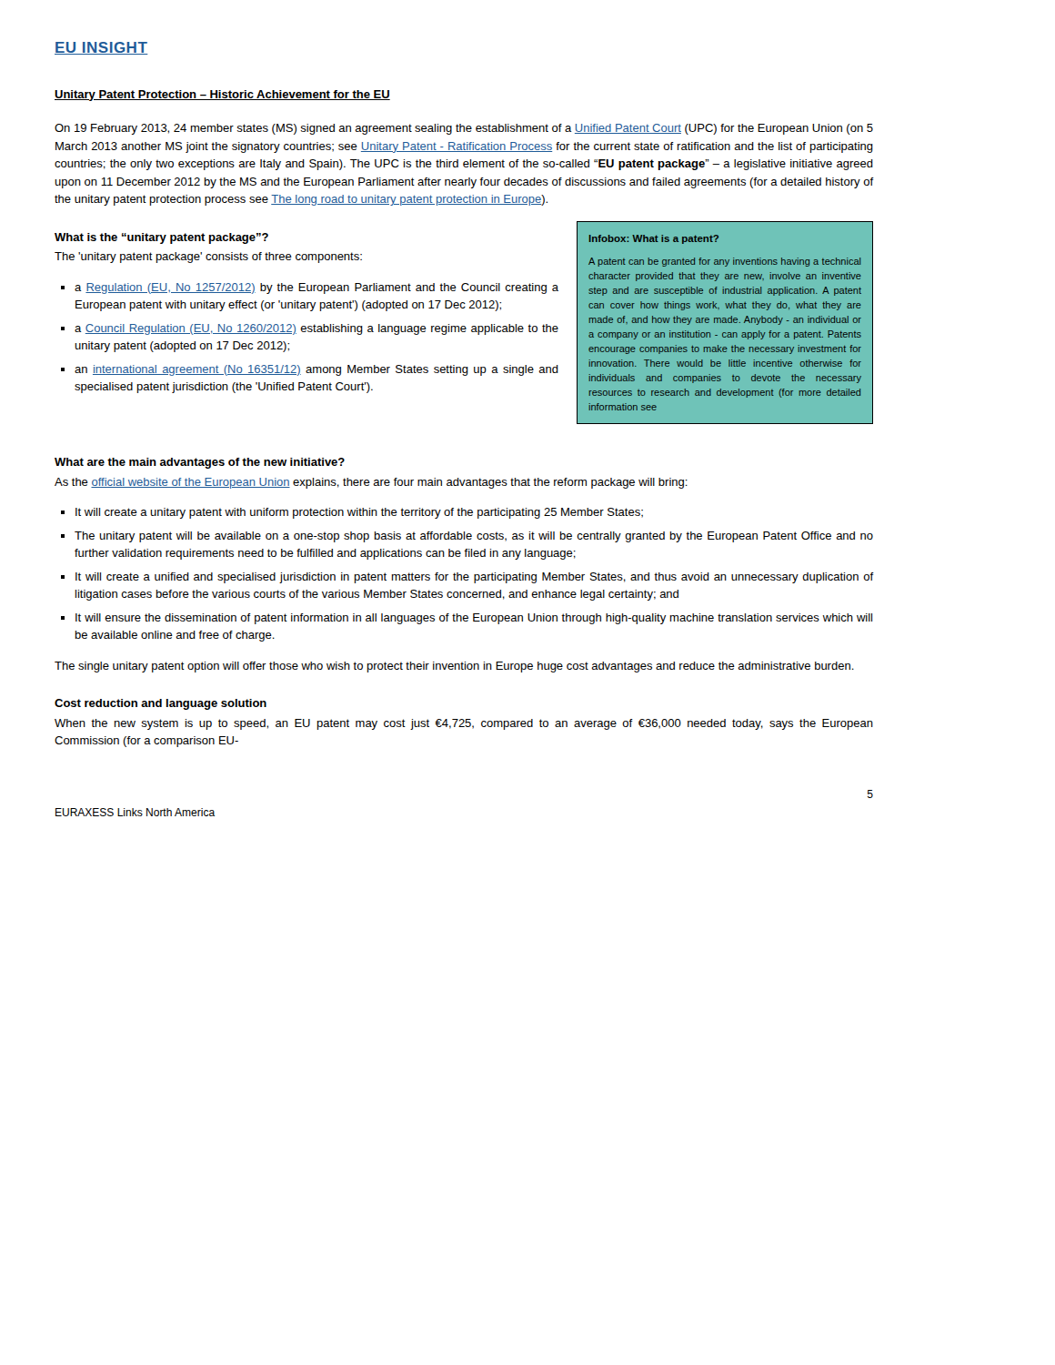EU INSIGHT
Unitary Patent Protection – Historic Achievement for the EU
On 19 February 2013, 24 member states (MS) signed an agreement sealing the establishment of a Unified Patent Court (UPC) for the European Union (on 5 March 2013 another MS joint the signatory countries; see Unitary Patent - Ratification Process for the current state of ratification and the list of participating countries; the only two exceptions are Italy and Spain). The UPC is the third element of the so-called “EU patent package” – a legislative initiative agreed upon on 11 December 2012 by the MS and the European Parliament after nearly four decades of discussions and failed agreements (for a detailed history of the unitary patent protection process see The long road to unitary patent protection in Europe).
Infobox: What is a patent?
A patent can be granted for any inventions having a technical character provided that they are new, involve an inventive step and are susceptible of industrial application. A patent can cover how things work, what they do, what they are made of, and how they are made. Anybody - an individual or a company or an institution - can apply for a patent. Patents encourage companies to make the necessary investment for innovation. There would be little incentive otherwise for individuals and companies to devote the necessary resources to research and development (for more detailed information see
What is the “unitary patent package”?
The 'unitary patent package' consists of three components:
a Regulation (EU, No 1257/2012) by the European Parliament and the Council creating a European patent with unitary effect (or 'unitary patent') (adopted on 17 Dec 2012);
a Council Regulation (EU, No 1260/2012) establishing a language regime applicable to the unitary patent (adopted on 17 Dec 2012);
an international agreement (No 16351/12) among Member States setting up a single and specialised patent jurisdiction (the 'Unified Patent Court').
What are the main advantages of the new initiative?
As the official website of the European Union explains, there are four main advantages that the reform package will bring:
It will create a unitary patent with uniform protection within the territory of the participating 25 Member States;
The unitary patent will be available on a one-stop shop basis at affordable costs, as it will be centrally granted by the European Patent Office and no further validation requirements need to be fulfilled and applications can be filed in any language;
It will create a unified and specialised jurisdiction in patent matters for the participating Member States, and thus avoid an unnecessary duplication of litigation cases before the various courts of the various Member States concerned, and enhance legal certainty; and
It will ensure the dissemination of patent information in all languages of the European Union through high-quality machine translation services which will be available online and free of charge.
The single unitary patent option will offer those who wish to protect their invention in Europe huge cost advantages and reduce the administrative burden.
Cost reduction and language solution
When the new system is up to speed, an EU patent may cost just €4,725, compared to an average of €36,000 needed today, says the European Commission (for a comparison EU-
5
EURAXESS Links North America